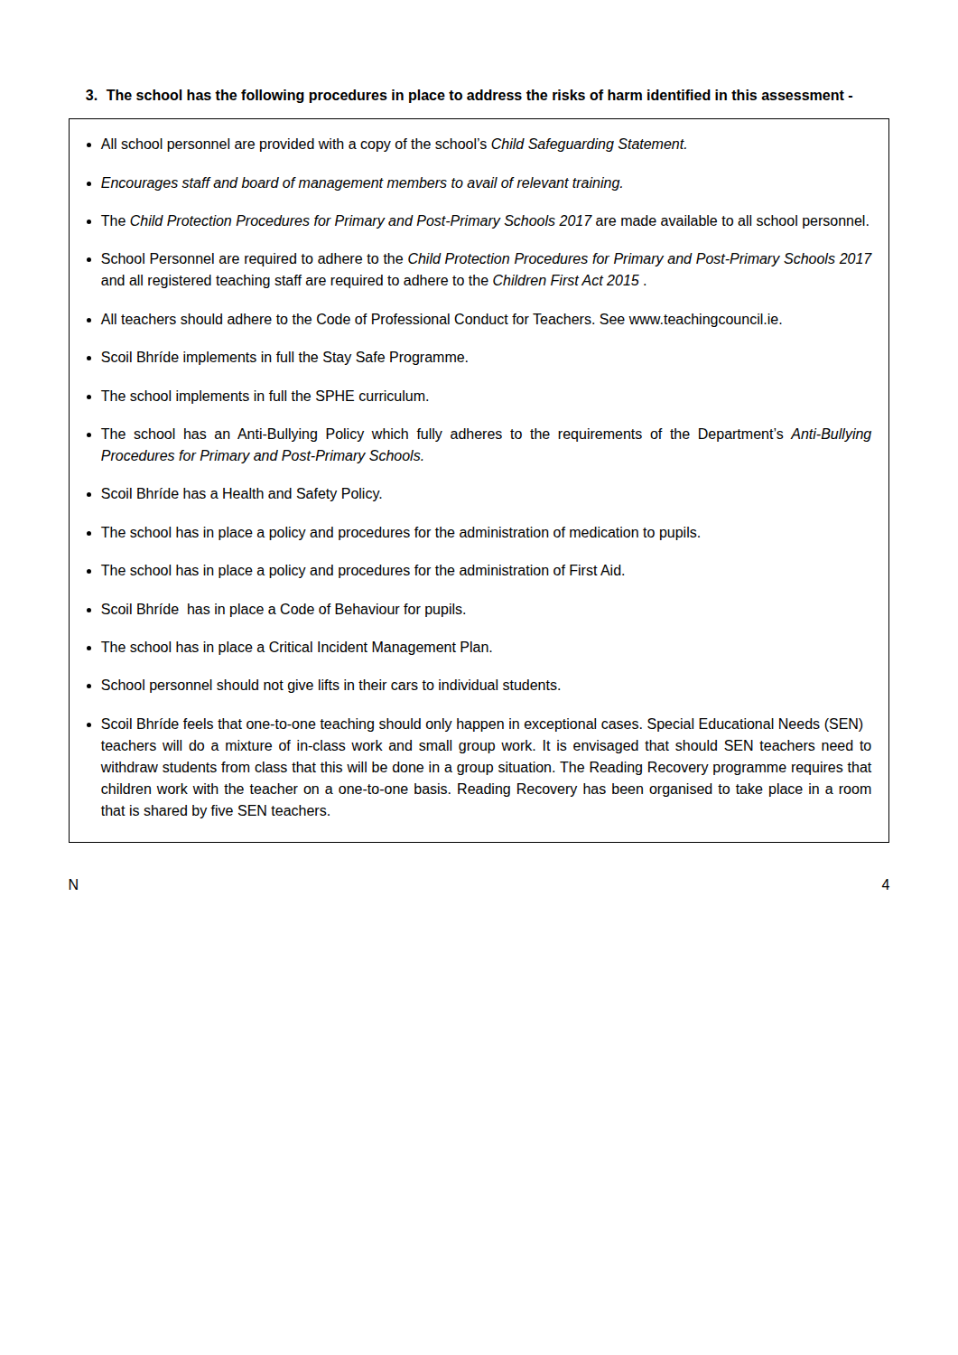3. The school has the following procedures in place to address the risks of harm identified in this assessment -
All school personnel are provided with a copy of the school’s Child Safeguarding Statement.
Encourages staff and board of management members to avail of relevant training.
The Child Protection Procedures for Primary and Post-Primary Schools 2017 are made available to all school personnel.
School Personnel are required to adhere to the Child Protection Procedures for Primary and Post-Primary Schools 2017 and all registered teaching staff are required to adhere to the Children First Act 2015 .
All teachers should adhere to the Code of Professional Conduct for Teachers. See www.teachingcouncil.ie.
Scoil Bhríde implements in full the Stay Safe Programme.
The school implements in full the SPHE curriculum.
The school has an Anti-Bullying Policy which fully adheres to the requirements of the Department’s Anti-Bullying Procedures for Primary and Post-Primary Schools.
Scoil Bhríde has a Health and Safety Policy.
The school has in place a policy and procedures for the administration of medication to pupils.
The school has in place a policy and procedures for the administration of First Aid.
Scoil Bhríde has in place a Code of Behaviour for pupils.
The school has in place a Critical Incident Management Plan.
School personnel should not give lifts in their cars to individual students.
Scoil Bhríde feels that one-to-one teaching should only happen in exceptional cases. Special Educational Needs (SEN) teachers will do a mixture of in-class work and small group work. It is envisaged that should SEN teachers need to withdraw students from class that this will be done in a group situation. The Reading Recovery programme requires that children work with the teacher on a one-to-one basis. Reading Recovery has been organised to take place in a room that is shared by five SEN teachers.
N 4